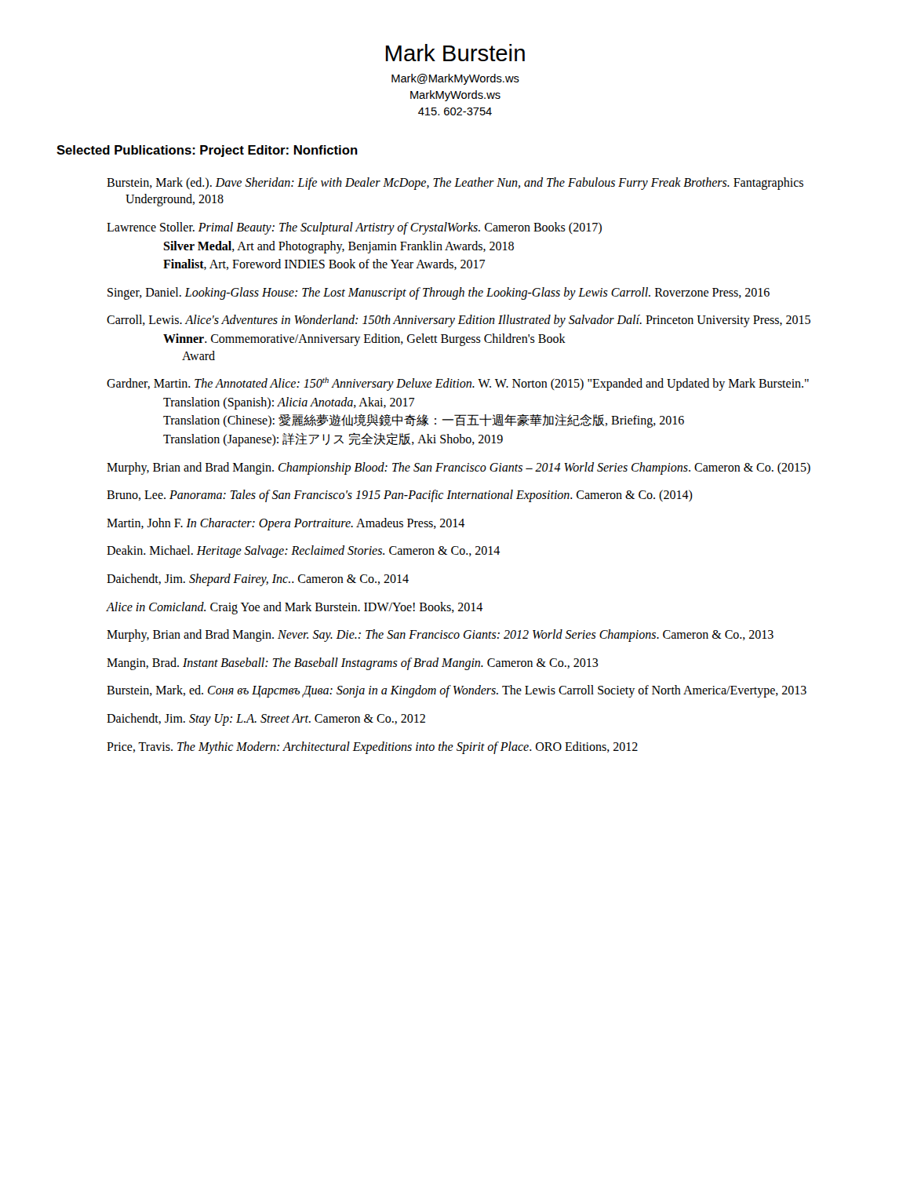Mark Burstein
Mark@MarkMyWords.ws
MarkMyWords.ws
415. 602-3754
Selected Publications: Project Editor: Nonfiction
Burstein, Mark (ed.). Dave Sheridan: Life with Dealer McDope, The Leather Nun, and The Fabulous Furry Freak Brothers. Fantagraphics Underground, 2018
Lawrence Stoller. Primal Beauty: The Sculptural Artistry of CrystalWorks. Cameron Books (2017) Silver Medal, Art and Photography, Benjamin Franklin Awards, 2018 Finalist, Art, Foreword INDIES Book of the Year Awards, 2017
Singer, Daniel. Looking-Glass House: The Lost Manuscript of Through the Looking-Glass by Lewis Carroll. Roverzone Press, 2016
Carroll, Lewis. Alice's Adventures in Wonderland: 150th Anniversary Edition Illustrated by Salvador Dalí. Princeton University Press, 2015 Winner. Commemorative/Anniversary Edition, Gelett Burgess Children's Book Award
Gardner, Martin. The Annotated Alice: 150th Anniversary Deluxe Edition. W. W. Norton (2015) "Expanded and Updated by Mark Burstein." Translation (Spanish): Alicia Anotada, Akai, 2017 Translation (Chinese): 愛麗絲夢遊仙境與鏡中奇緣：一百五十週年豪華加注紀念版, Briefing, 2016 Translation (Japanese): 詳注アリス 完全決定版, Aki Shobo, 2019
Murphy, Brian and Brad Mangin. Championship Blood: The San Francisco Giants – 2014 World Series Champions. Cameron & Co. (2015)
Bruno, Lee. Panorama: Tales of San Francisco's 1915 Pan-Pacific International Exposition. Cameron & Co. (2014)
Martin, John F. In Character: Opera Portraiture. Amadeus Press, 2014
Deakin. Michael. Heritage Salvage: Reclaimed Stories. Cameron & Co., 2014
Daichendt, Jim. Shepard Fairey, Inc.. Cameron & Co., 2014
Alice in Comicland. Craig Yoe and Mark Burstein. IDW/Yoe! Books, 2014
Murphy, Brian and Brad Mangin. Never. Say. Die.: The San Francisco Giants: 2012 World Series Champions. Cameron & Co., 2013
Mangin, Brad. Instant Baseball: The Baseball Instagrams of Brad Mangin. Cameron & Co., 2013
Burstein, Mark, ed. Соня въ Царствъ Дива: Sonja in a Kingdom of Wonders. The Lewis Carroll Society of North America/Evertype, 2013
Daichendt, Jim. Stay Up: L.A. Street Art. Cameron & Co., 2012
Price, Travis. The Mythic Modern: Architectural Expeditions into the Spirit of Place. ORO Editions, 2012